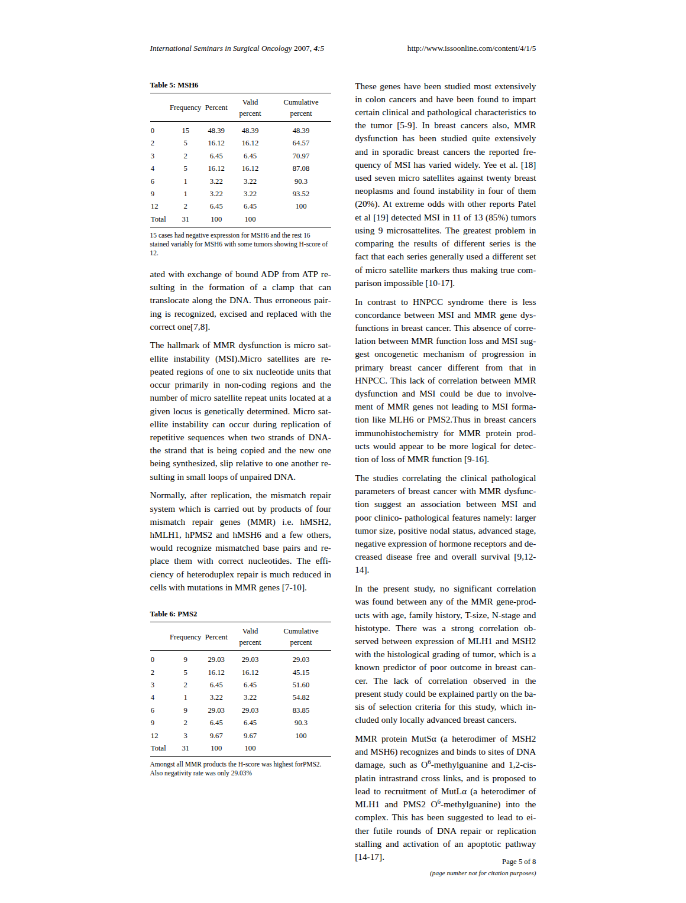International Seminars in Surgical Oncology 2007, 4:5
http://www.issoonline.com/content/4/1/5
Table 5: MSH6
| | Frequency | Percent | Valid percent | Cumulative percent |
| --- | --- | --- | --- | --- |
| 0 | 15 | 48.39 | 48.39 | 48.39 |
| 2 | 5 | 16.12 | 16.12 | 64.57 |
| 3 | 2 | 6.45 | 6.45 | 70.97 |
| 4 | 5 | 16.12 | 16.12 | 87.08 |
| 6 | 1 | 3.22 | 3.22 | 90.3 |
| 9 | 1 | 3.22 | 3.22 | 93.52 |
| 12 | 2 | 6.45 | 6.45 | 100 |
| Total | 31 | 100 | 100 | |
15 cases had negative expression for MSH6 and the rest 16 stained variably for MSH6 with some tumors showing H-score of 12.
ated with exchange of bound ADP from ATP resulting in the formation of a clamp that can translocate along the DNA. Thus erroneous pairing is recognized, excised and replaced with the correct one[7,8].
The hallmark of MMR dysfunction is micro satellite instability (MSI).Micro satellites are repeated regions of one to six nucleotide units that occur primarily in non-coding regions and the number of micro satellite repeat units located at a given locus is genetically determined. Micro satellite instability can occur during replication of repetitive sequences when two strands of DNA-the strand that is being copied and the new one being synthesized, slip relative to one another resulting in small loops of unpaired DNA.
Normally, after replication, the mismatch repair system which is carried out by products of four mismatch repair genes (MMR) i.e. hMSH2, hMLH1, hPMS2 and hMSH6 and a few others, would recognize mismatched base pairs and replace them with correct nucleotides. The efficiency of heteroduplex repair is much reduced in cells with mutations in MMR genes [7-10].
Table 6: PMS2
| | Frequency | Percent | Valid percent | Cumulative percent |
| --- | --- | --- | --- | --- |
| 0 | 9 | 29.03 | 29.03 | 29.03 |
| 2 | 5 | 16.12 | 16.12 | 45.15 |
| 3 | 2 | 6.45 | 6.45 | 51.60 |
| 4 | 1 | 3.22 | 3.22 | 54.82 |
| 6 | 9 | 29.03 | 29.03 | 83.85 |
| 9 | 2 | 6.45 | 6.45 | 90.3 |
| 12 | 3 | 9.67 | 9.67 | 100 |
| Total | 31 | 100 | 100 | |
Amongst all MMR products the H-score was highest forPMS2. Also negativity rate was only 29.03%
These genes have been studied most extensively in colon cancers and have been found to impart certain clinical and pathological characteristics to the tumor [5-9]. In breast cancers also, MMR dysfunction has been studied quite extensively and in sporadic breast cancers the reported frequency of MSI has varied widely. Yee et al. [18] used seven micro satellites against twenty breast neoplasms and found instability in four of them (20%). At extreme odds with other reports Patel et al [19] detected MSI in 11 of 13 (85%) tumors using 9 microsattelites. The greatest problem in comparing the results of different series is the fact that each series generally used a different set of micro satellite markers thus making true comparison impossible [10-17].
In contrast to HNPCC syndrome there is less concordance between MSI and MMR gene dysfunctions in breast cancer. This absence of correlation between MMR function loss and MSI suggest oncogenetic mechanism of progression in primary breast cancer different from that in HNPCC. This lack of correlation between MMR dysfunction and MSI could be due to involvement of MMR genes not leading to MSI formation like MLH6 or PMS2.Thus in breast cancers immunohistochemistry for MMR protein products would appear to be more logical for detection of loss of MMR function [9-16].
The studies correlating the clinical pathological parameters of breast cancer with MMR dysfunction suggest an association between MSI and poor clinico- pathological features namely: larger tumor size, positive nodal status, advanced stage, negative expression of hormone receptors and decreased disease free and overall survival [9,12-14].
In the present study, no significant correlation was found between any of the MMR gene-products with age, family history, T-size, N-stage and histotype. There was a strong correlation observed between expression of MLH1 and MSH2 with the histological grading of tumor, which is a known predictor of poor outcome in breast cancer. The lack of correlation observed in the present study could be explained partly on the basis of selection criteria for this study, which included only locally advanced breast cancers.
MMR protein MutSα (a heterodimer of MSH2 and MSH6) recognizes and binds to sites of DNA damage, such as O6-methylguanine and 1,2-cisplatin intrastrand cross links, and is proposed to lead to recruitment of MutLα (a heterodimer of MLH1 and PMS2 O6-methylguanine) into the complex. This has been suggested to lead to either futile rounds of DNA repair or replication stalling and activation of an apoptotic pathway [14-17].
Page 5 of 8 (page number not for citation purposes)